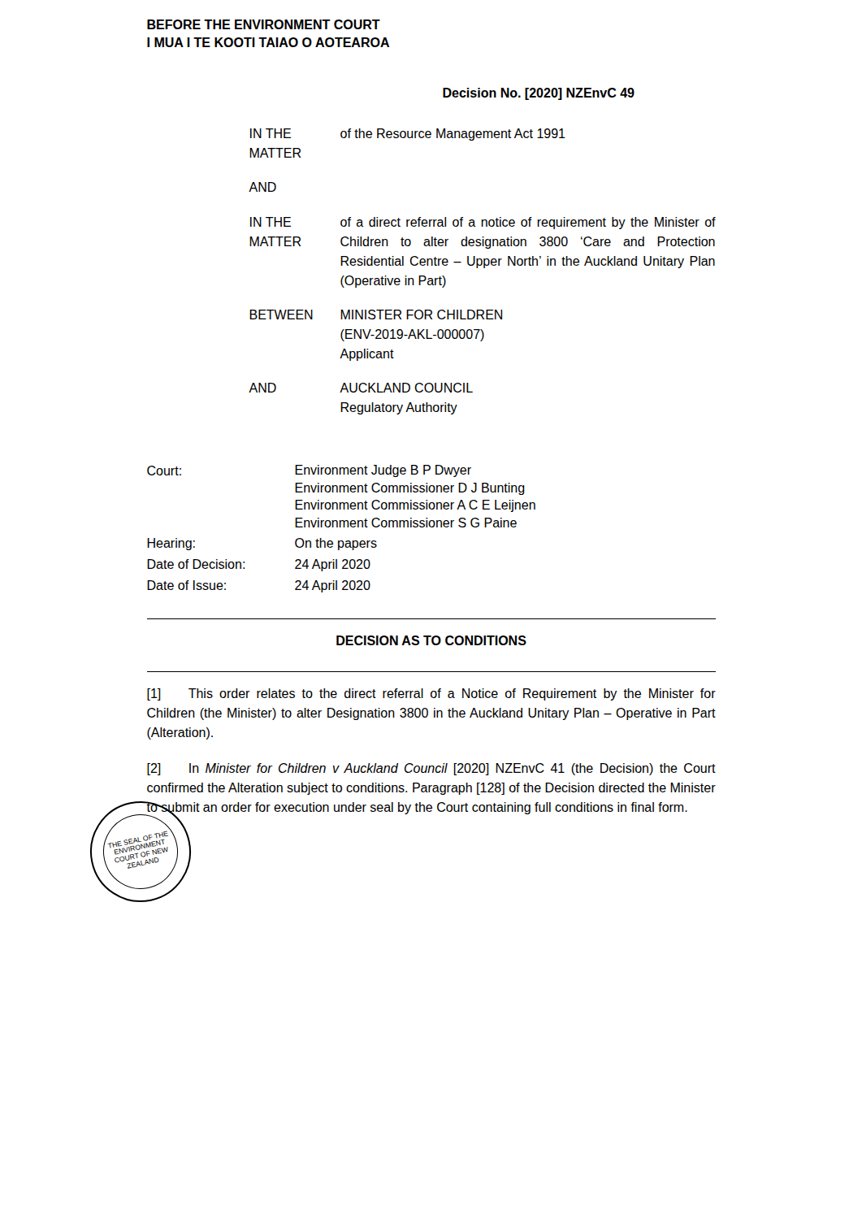BEFORE THE ENVIRONMENT COURT
I MUA I TE KOOTI TAIAO O AOTEAROA
Decision No. [2020] NZEnvC 49
| IN THE MATTER | of the Resource Management Act 1991 |
| AND | |
| IN THE MATTER | of a direct referral of a notice of requirement by the Minister of Children to alter designation 3800 ‘Care and Protection Residential Centre – Upper North’ in the Auckland Unitary Plan (Operative in Part) |
| BETWEEN | MINISTER FOR CHILDREN (ENV-2019-AKL-000007) Applicant |
| AND | AUCKLAND COUNCIL Regulatory Authority |
| Court: | Environment Judge B P Dwyer Environment Commissioner D J Bunting Environment Commissioner A C E Leijnen Environment Commissioner S G Paine |
| Hearing: | On the papers |
| Date of Decision: | 24 April 2020 |
| Date of Issue: | 24 April 2020 |
DECISION AS TO CONDITIONS
[1] This order relates to the direct referral of a Notice of Requirement by the Minister for Children (the Minister) to alter Designation 3800 in the Auckland Unitary Plan – Operative in Part (Alteration).
[2] In Minister for Children v Auckland Council [2020] NZEnvC 41 (the Decision) the Court confirmed the Alteration subject to conditions. Paragraph [128] of the Decision directed the Minister to submit an order for execution under seal by the Court containing full conditions in final form.
THE SEAL OF THE ENVIRONMENT COURT OF NEW ZEALAND